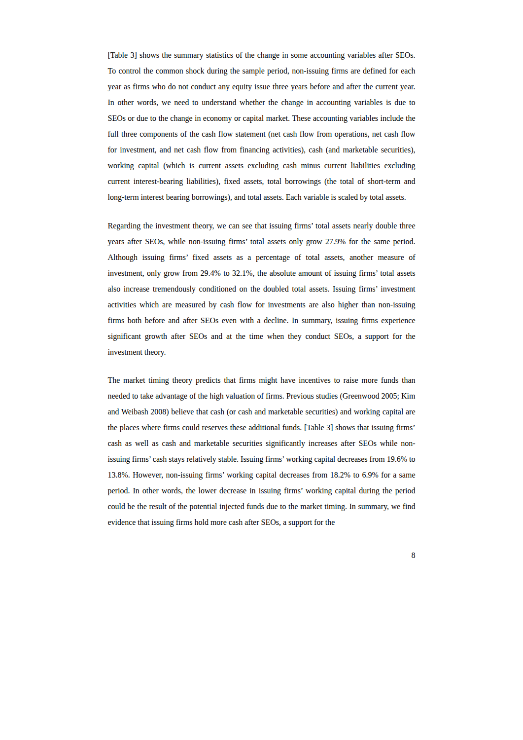[Table 3] shows the summary statistics of the change in some accounting variables after SEOs. To control the common shock during the sample period, non-issuing firms are defined for each year as firms who do not conduct any equity issue three years before and after the current year. In other words, we need to understand whether the change in accounting variables is due to SEOs or due to the change in economy or capital market. These accounting variables include the full three components of the cash flow statement (net cash flow from operations, net cash flow for investment, and net cash flow from financing activities), cash (and marketable securities), working capital (which is current assets excluding cash minus current liabilities excluding current interest-bearing liabilities), fixed assets, total borrowings (the total of short-term and long-term interest bearing borrowings), and total assets. Each variable is scaled by total assets.
Regarding the investment theory, we can see that issuing firms’ total assets nearly double three years after SEOs, while non-issuing firms’ total assets only grow 27.9% for the same period. Although issuing firms’ fixed assets as a percentage of total assets, another measure of investment, only grow from 29.4% to 32.1%, the absolute amount of issuing firms’ total assets also increase tremendously conditioned on the doubled total assets. Issuing firms’ investment activities which are measured by cash flow for investments are also higher than non-issuing firms both before and after SEOs even with a decline. In summary, issuing firms experience significant growth after SEOs and at the time when they conduct SEOs, a support for the investment theory.
The market timing theory predicts that firms might have incentives to raise more funds than needed to take advantage of the high valuation of firms. Previous studies (Greenwood 2005; Kim and Weibash 2008) believe that cash (or cash and marketable securities) and working capital are the places where firms could reserves these additional funds. [Table 3] shows that issuing firms’ cash as well as cash and marketable securities significantly increases after SEOs while non-issuing firms’ cash stays relatively stable. Issuing firms’ working capital decreases from 19.6% to 13.8%. However, non-issuing firms’ working capital decreases from 18.2% to 6.9% for a same period. In other words, the lower decrease in issuing firms’ working capital during the period could be the result of the potential injected funds due to the market timing. In summary, we find evidence that issuing firms hold more cash after SEOs, a support for the
8